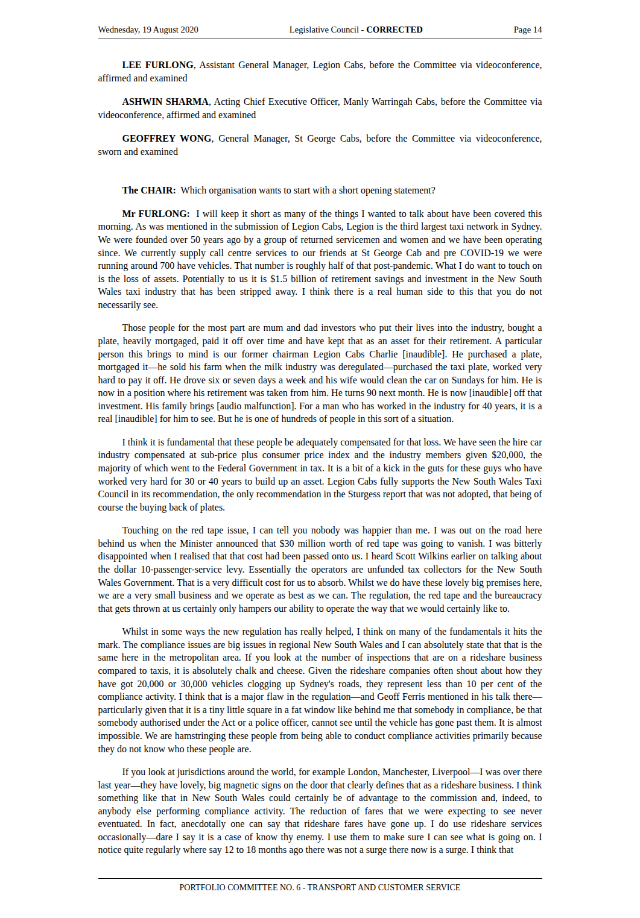Wednesday, 19 August 2020
Legislative Council - CORRECTED
Page 14
LEE FURLONG, Assistant General Manager, Legion Cabs, before the Committee via videoconference, affirmed and examined
ASHWIN SHARMA, Acting Chief Executive Officer, Manly Warringah Cabs, before the Committee via videoconference, affirmed and examined
GEOFFREY WONG, General Manager, St George Cabs, before the Committee via videoconference, sworn and examined
The CHAIR: Which organisation wants to start with a short opening statement?
Mr FURLONG: I will keep it short as many of the things I wanted to talk about have been covered this morning. As was mentioned in the submission of Legion Cabs, Legion is the third largest taxi network in Sydney. We were founded over 50 years ago by a group of returned servicemen and women and we have been operating since. We currently supply call centre services to our friends at St George Cab and pre COVID-19 we were running around 700 have vehicles. That number is roughly half of that post-pandemic. What I do want to touch on is the loss of assets. Potentially to us it is $1.5 billion of retirement savings and investment in the New South Wales taxi industry that has been stripped away. I think there is a real human side to this that you do not necessarily see.
Those people for the most part are mum and dad investors who put their lives into the industry, bought a plate, heavily mortgaged, paid it off over time and have kept that as an asset for their retirement. A particular person this brings to mind is our former chairman Legion Cabs Charlie [inaudible]. He purchased a plate, mortgaged it—he sold his farm when the milk industry was deregulated—purchased the taxi plate, worked very hard to pay it off. He drove six or seven days a week and his wife would clean the car on Sundays for him. He is now in a position where his retirement was taken from him. He turns 90 next month. He is now [inaudible] off that investment. His family brings [audio malfunction]. For a man who has worked in the industry for 40 years, it is a real [inaudible] for him to see. But he is one of hundreds of people in this sort of a situation.
I think it is fundamental that these people be adequately compensated for that loss. We have seen the hire car industry compensated at sub-price plus consumer price index and the industry members given $20,000, the majority of which went to the Federal Government in tax. It is a bit of a kick in the guts for these guys who have worked very hard for 30 or 40 years to build up an asset. Legion Cabs fully supports the New South Wales Taxi Council in its recommendation, the only recommendation in the Sturgess report that was not adopted, that being of course the buying back of plates.
Touching on the red tape issue, I can tell you nobody was happier than me. I was out on the road here behind us when the Minister announced that $30 million worth of red tape was going to vanish. I was bitterly disappointed when I realised that that cost had been passed onto us. I heard Scott Wilkins earlier on talking about the dollar 10-passenger-service levy. Essentially the operators are unfunded tax collectors for the New South Wales Government. That is a very difficult cost for us to absorb. Whilst we do have these lovely big premises here, we are a very small business and we operate as best as we can. The regulation, the red tape and the bureaucracy that gets thrown at us certainly only hampers our ability to operate the way that we would certainly like to.
Whilst in some ways the new regulation has really helped, I think on many of the fundamentals it hits the mark. The compliance issues are big issues in regional New South Wales and I can absolutely state that that is the same here in the metropolitan area. If you look at the number of inspections that are on a rideshare business compared to taxis, it is absolutely chalk and cheese. Given the rideshare companies often shout about how they have got 20,000 or 30,000 vehicles clogging up Sydney's roads, they represent less than 10 per cent of the compliance activity. I think that is a major flaw in the regulation—and Geoff Ferris mentioned in his talk there—particularly given that it is a tiny little square in a fat window like behind me that somebody in compliance, be that somebody authorised under the Act or a police officer, cannot see until the vehicle has gone past them. It is almost impossible. We are hamstringing these people from being able to conduct compliance activities primarily because they do not know who these people are.
If you look at jurisdictions around the world, for example London, Manchester, Liverpool—I was over there last year—they have lovely, big magnetic signs on the door that clearly defines that as a rideshare business. I think something like that in New South Wales could certainly be of advantage to the commission and, indeed, to anybody else performing compliance activity. The reduction of fares that we were expecting to see never eventuated. In fact, anecdotally one can say that rideshare fares have gone up. I do use rideshare services occasionally—dare I say it is a case of know thy enemy. I use them to make sure I can see what is going on. I notice quite regularly where say 12 to 18 months ago there was not a surge there now is a surge. I think that
PORTFOLIO COMMITTEE NO. 6 - TRANSPORT AND CUSTOMER SERVICE